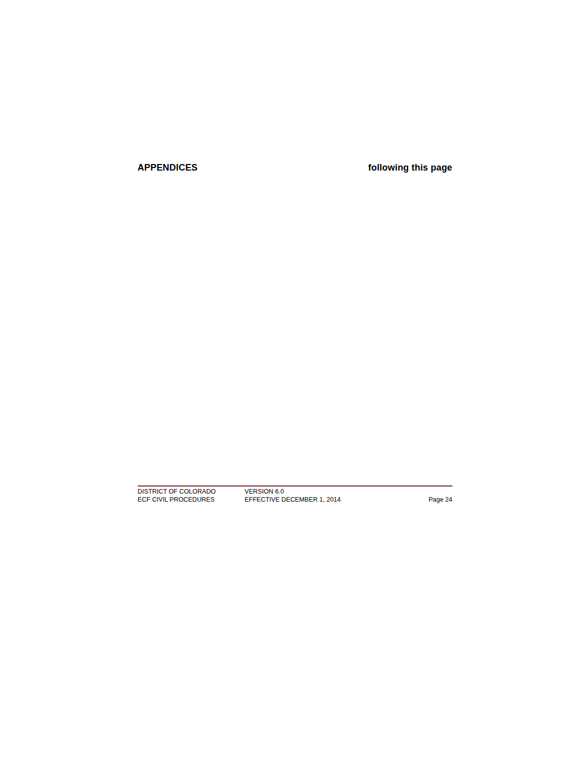APPENDICES following this page
| DISTRICT OF COLORADO | VERSION 6.0 | |
| ECF CIVIL PROCEDURES | EFFECTIVE DECEMBER 1, 2014 | Page 24 |